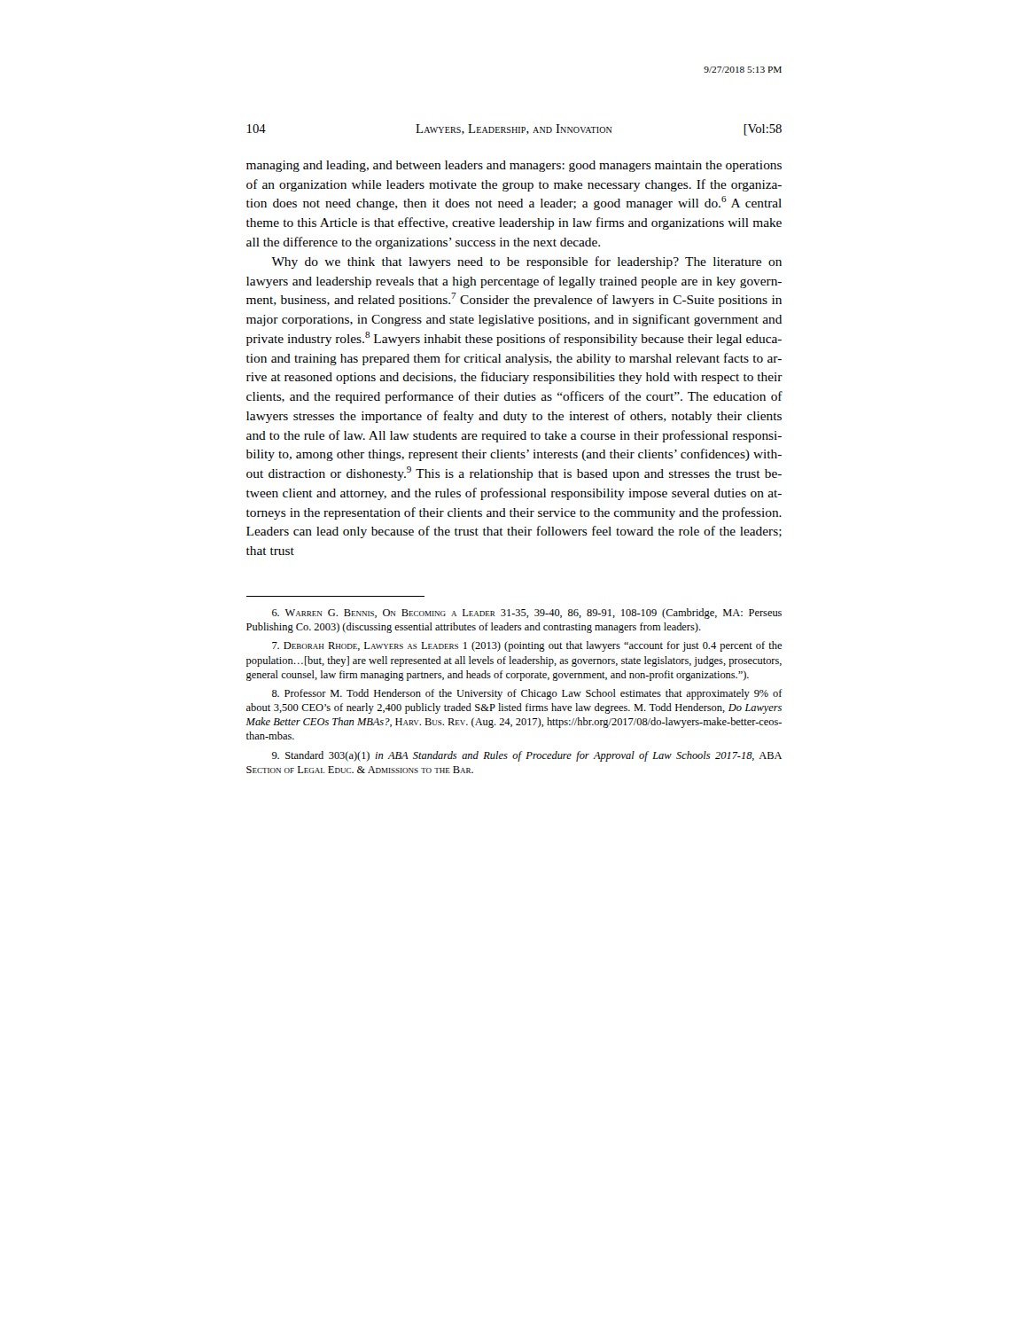9/27/2018 5:13 PM
104
Lawyers, Leadership, and Innovation
[Vol:58
managing and leading, and between leaders and managers: good managers maintain the operations of an organization while leaders motivate the group to make necessary changes. If the organization does not need change, then it does not need a leader; a good manager will do.6 A central theme to this Article is that effective, creative leadership in law firms and organizations will make all the difference to the organizations’ success in the next decade.
Why do we think that lawyers need to be responsible for leadership? The literature on lawyers and leadership reveals that a high percentage of legally trained people are in key government, business, and related positions.7 Consider the prevalence of lawyers in C-Suite positions in major corporations, in Congress and state legislative positions, and in significant government and private industry roles.8 Lawyers inhabit these positions of responsibility because their legal education and training has prepared them for critical analysis, the ability to marshal relevant facts to arrive at reasoned options and decisions, the fiduciary responsibilities they hold with respect to their clients, and the required performance of their duties as “officers of the court”. The education of lawyers stresses the importance of fealty and duty to the interest of others, notably their clients and to the rule of law. All law students are required to take a course in their professional responsibility to, among other things, represent their clients’ interests (and their clients’ confidences) without distraction or dishonesty.9 This is a relationship that is based upon and stresses the trust between client and attorney, and the rules of professional responsibility impose several duties on attorneys in the representation of their clients and their service to the community and the profession. Leaders can lead only because of the trust that their followers feel toward the role of the leaders; that trust
6. Warren G. Bennis, On Becoming a Leader 31-35, 39-40, 86, 89-91, 108-109 (Cambridge, MA: Perseus Publishing Co. 2003) (discussing essential attributes of leaders and contrasting managers from leaders).
7. Deborah Rhode, Lawyers as Leaders 1 (2013) (pointing out that lawyers “account for just 0.4 percent of the population…[but, they] are well represented at all levels of leadership, as governors, state legislators, judges, prosecutors, general counsel, law firm managing partners, and heads of corporate, government, and non-profit organizations.”).
8. Professor M. Todd Henderson of the University of Chicago Law School estimates that approximately 9% of about 3,500 CEO’s of nearly 2,400 publicly traded S&P listed firms have law degrees. M. Todd Henderson, Do Lawyers Make Better CEOs Than MBAs?, Harv. Bus. Rev. (Aug. 24, 2017), https://hbr.org/2017/08/do-lawyers-make-better-ceos-than-mbas.
9. Standard 303(a)(1) in ABA Standards and Rules of Procedure for Approval of Law Schools 2017-18, ABA Section of Legal Educ. & Admissions to the Bar.